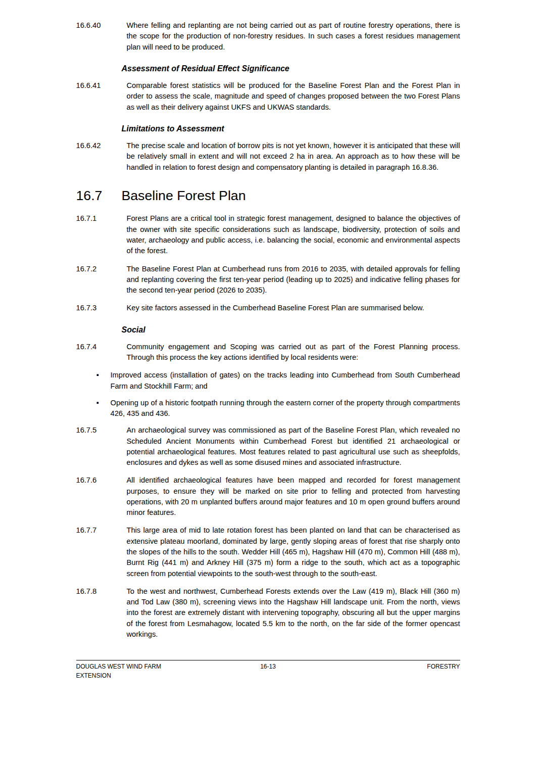16.6.40
Where felling and replanting are not being carried out as part of routine forestry operations, there is the scope for the production of non-forestry residues. In such cases a forest residues management plan will need to be produced.
Assessment of Residual Effect Significance
16.6.41
Comparable forest statistics will be produced for the Baseline Forest Plan and the Forest Plan in order to assess the scale, magnitude and speed of changes proposed between the two Forest Plans as well as their delivery against UKFS and UKWAS standards.
Limitations to Assessment
16.6.42
The precise scale and location of borrow pits is not yet known, however it is anticipated that these will be relatively small in extent and will not exceed 2 ha in area. An approach as to how these will be handled in relation to forest design and compensatory planting is detailed in paragraph 16.8.36.
16.7 Baseline Forest Plan
16.7.1
Forest Plans are a critical tool in strategic forest management, designed to balance the objectives of the owner with site specific considerations such as landscape, biodiversity, protection of soils and water, archaeology and public access, i.e. balancing the social, economic and environmental aspects of the forest.
16.7.2
The Baseline Forest Plan at Cumberhead runs from 2016 to 2035, with detailed approvals for felling and replanting covering the first ten-year period (leading up to 2025) and indicative felling phases for the second ten-year period (2026 to 2035).
16.7.3
Key site factors assessed in the Cumberhead Baseline Forest Plan are summarised below.
Social
16.7.4
Community engagement and Scoping was carried out as part of the Forest Planning process. Through this process the key actions identified by local residents were:
Improved access (installation of gates) on the tracks leading into Cumberhead from South Cumberhead Farm and Stockhill Farm; and
Opening up of a historic footpath running through the eastern corner of the property through compartments 426, 435 and 436.
16.7.5
An archaeological survey was commissioned as part of the Baseline Forest Plan, which revealed no Scheduled Ancient Monuments within Cumberhead Forest but identified 21 archaeological or potential archaeological features. Most features related to past agricultural use such as sheepfolds, enclosures and dykes as well as some disused mines and associated infrastructure.
16.7.6
All identified archaeological features have been mapped and recorded for forest management purposes, to ensure they will be marked on site prior to felling and protected from harvesting operations, with 20 m unplanted buffers around major features and 10 m open ground buffers around minor features.
16.7.7
This large area of mid to late rotation forest has been planted on land that can be characterised as extensive plateau moorland, dominated by large, gently sloping areas of forest that rise sharply onto the slopes of the hills to the south. Wedder Hill (465 m), Hagshaw Hill (470 m), Common Hill (488 m), Burnt Rig (441 m) and Arkney Hill (375 m) form a ridge to the south, which act as a topographic screen from potential viewpoints to the south-west through to the south-east.
16.7.8
To the west and northwest, Cumberhead Forests extends over the Law (419 m), Black Hill (360 m) and Tod Law (380 m), screening views into the Hagshaw Hill landscape unit. From the north, views into the forest are extremely distant with intervening topography, obscuring all but the upper margins of the forest from Lesmahagow, located 5.5 km to the north, on the far side of the former opencast workings.
DOUGLAS WEST WIND FARM
EXTENSION
16-13
FORESTRY